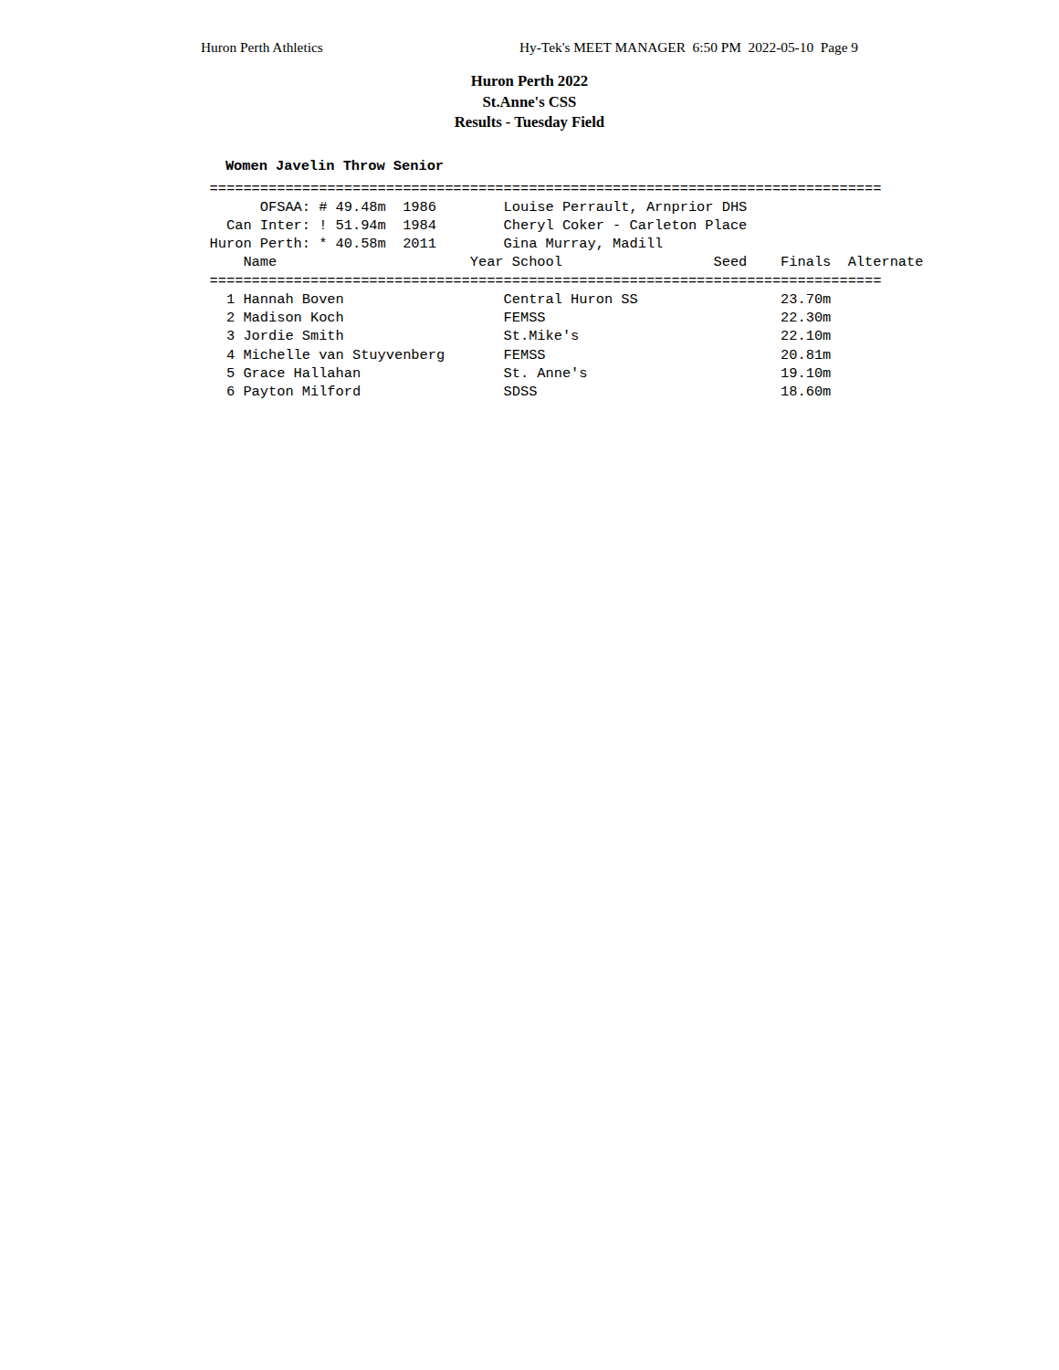Huron Perth Athletics Hy-Tek's MEET MANAGER 6:50 PM 2022-05-10 Page 9
Huron Perth 2022
St.Anne's CSS
Results - Tuesday Field
Women Javelin Throw Senior
================================================================================
      OFSAA: # 49.48m  1986        Louise Perrault, Arnprior DHS
  Can Inter: ! 51.94m  1984        Cheryl Coker - Carleton Place
Huron Perth: * 40.58m  2011        Gina Murray, Madill
    Name                       Year School                  Seed    Finals  Alternate
================================================================================
  1 Hannah Boven                   Central Huron SS                 23.70m
  2 Madison Koch                   FEMSS                            22.30m
  3 Jordie Smith                   St.Mike's                        22.10m
  4 Michelle van Stuyvenberg       FEMSS                            20.81m
  5 Grace Hallahan                 St. Anne's                       19.10m
  6 Payton Milford                 SDSS                             18.60m